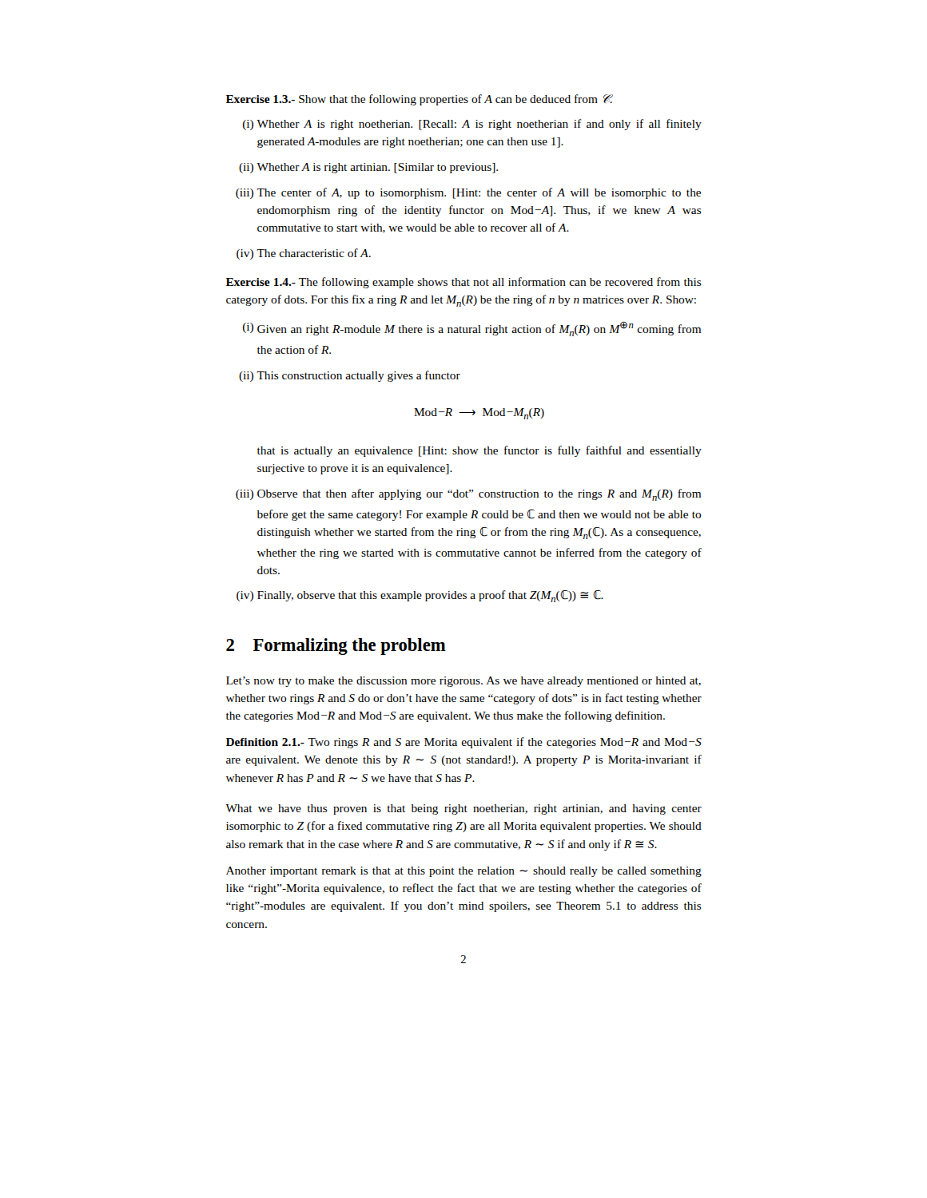Exercise 1.3.- Show that the following properties of A can be deduced from 𝒞.
Whether A is right noetherian. [Recall: A is right noetherian if and only if all finitely generated A-modules are right noetherian; one can then use 1].
Whether A is right artinian. [Similar to previous].
The center of A, up to isomorphism. [Hint: the center of A will be isomorphic to the endomorphism ring of the identity functor on Mod −A]. Thus, if we knew A was commutative to start with, we would be able to recover all of A.
The characteristic of A.
Exercise 1.4.- The following example shows that not all information can be recovered from this category of dots. For this fix a ring R and let Mn(R) be the ring of n by n matrices over R. Show:
Given an right R-module M there is a natural right action of Mn(R) on M⊕n coming from the action of R.
This construction actually gives a functor
Mod −R ⟶ Mod −Mn(R)
that is actually an equivalence [Hint: show the functor is fully faithful and essentially surjective to prove it is an equivalence].
Observe that then after applying our “dot” construction to the rings R and Mn(R) from before get the same category! For example R could be ℂ and then we would not be able to distinguish whether we started from the ring ℂ or from the ring Mn(ℂ). As a consequence, whether the ring we started with is commutative cannot be inferred from the category of dots.
Finally, observe that this example provides a proof that Z(Mn(ℂ)) ≅ ℂ.
2 Formalizing the problem
Let’s now try to make the discussion more rigorous. As we have already mentioned or hinted at, whether two rings R and S do or don’t have the same “category of dots” is in fact testing whether the categories Mod −R and Mod −S are equivalent. We thus make the following definition.
Definition 2.1.- Two rings R and S are Morita equivalent if the categories Mod −R and Mod −S are equivalent. We denote this by R ∼ S (not standard!). A property P is Morita-invariant if whenever R has P and R ∼ S we have that S has P.
What we have thus proven is that being right noetherian, right artinian, and having center isomorphic to Z (for a fixed commutative ring Z) are all Morita equivalent properties. We should also remark that in the case where R and S are commutative, R ∼ S if and only if R ≅ S.
Another important remark is that at this point the relation ∼ should really be called something like “right”-Morita equivalence, to reflect the fact that we are testing whether the categories of “right”-modules are equivalent. If you don’t mind spoilers, see Theorem 5.1 to address this concern.
2